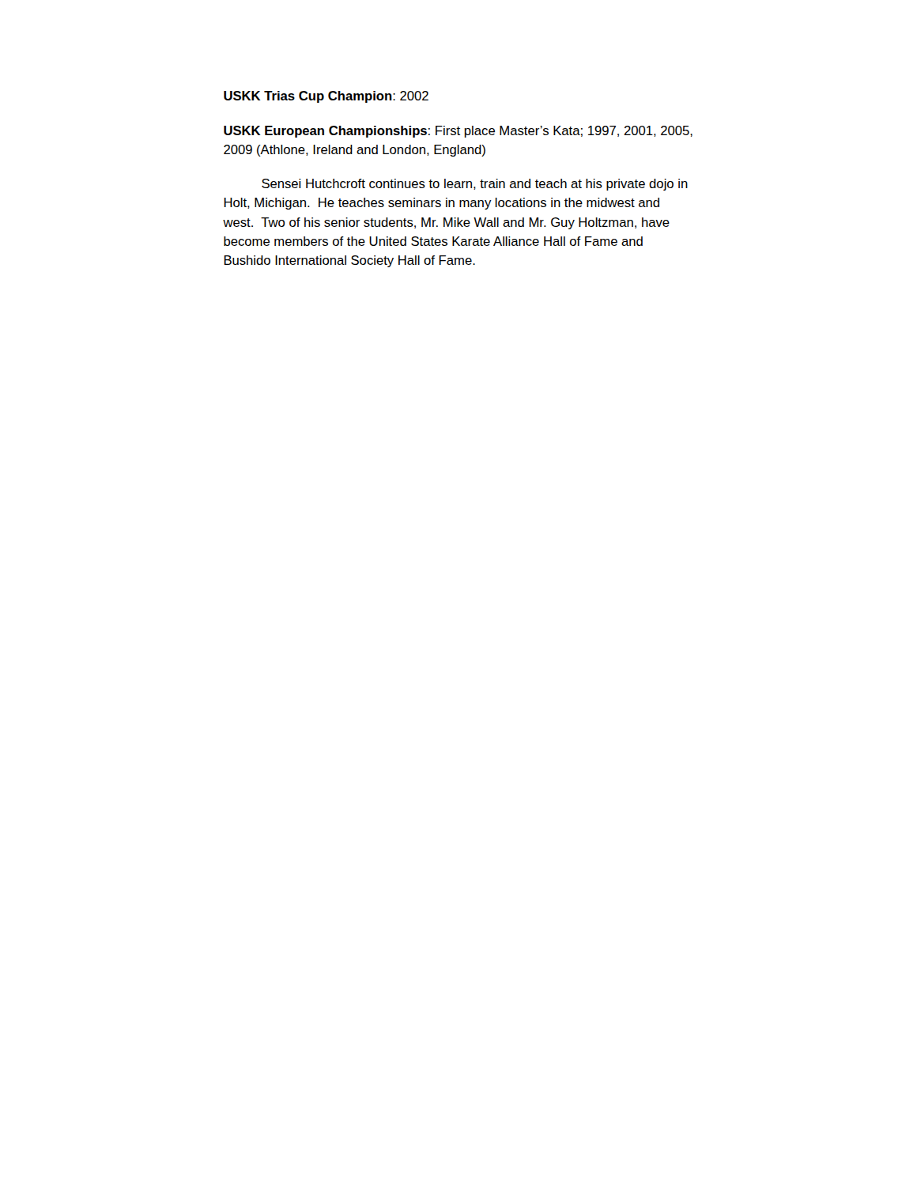USKK Trias Cup Champion: 2002
USKK European Championships: First place Master’s Kata; 1997, 2001, 2005, 2009 (Athlone, Ireland and London, England)
Sensei Hutchcroft continues to learn, train and teach at his private dojo in Holt, Michigan. He teaches seminars in many locations in the midwest and west. Two of his senior students, Mr. Mike Wall and Mr. Guy Holtzman, have become members of the United States Karate Alliance Hall of Fame and Bushido International Society Hall of Fame.